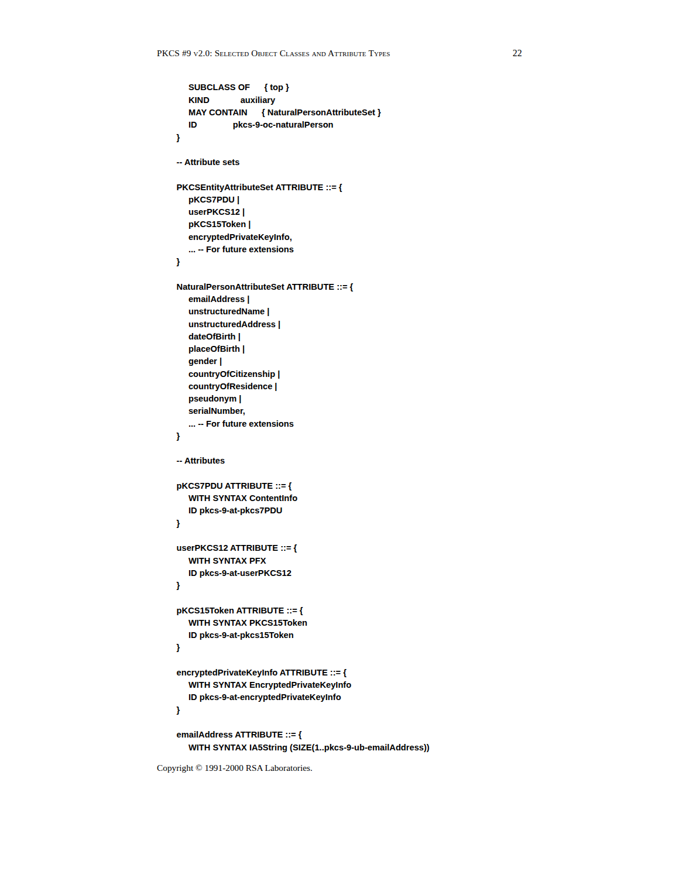PKCS #9 v2.0: Selected Object Classes and Attribute Types 22
     SUBCLASS OF      { top }
     KIND             auxiliary
     MAY CONTAIN      { NaturalPersonAttributeSet }
     ID               pkcs-9-oc-naturalPerson
}

-- Attribute sets

PKCSEntityAttributeSet ATTRIBUTE ::= {
     pKCS7PDU |
     userPKCS12 |
     pKCS15Token |
     encryptedPrivateKeyInfo,
     ... -- For future extensions
}

NaturalPersonAttributeSet ATTRIBUTE ::= {
     emailAddress |
     unstructuredName |
     unstructuredAddress |
     dateOfBirth |
     placeOfBirth |
     gender |
     countryOfCitizenship |
     countryOfResidence |
     pseudonym |
     serialNumber,
     ... -- For future extensions
}

-- Attributes

pKCS7PDU ATTRIBUTE ::= {
     WITH SYNTAX ContentInfo
     ID pkcs-9-at-pkcs7PDU
}

userPKCS12 ATTRIBUTE ::= {
     WITH SYNTAX PFX
     ID pkcs-9-at-userPKCS12
}

pKCS15Token ATTRIBUTE ::= {
     WITH SYNTAX PKCS15Token
     ID pkcs-9-at-pkcs15Token
}

encryptedPrivateKeyInfo ATTRIBUTE ::= {
     WITH SYNTAX EncryptedPrivateKeyInfo
     ID pkcs-9-at-encryptedPrivateKeyInfo
}

emailAddress ATTRIBUTE ::= {
     WITH SYNTAX IA5String (SIZE(1..pkcs-9-ub-emailAddress))
Copyright © 1991-2000 RSA Laboratories.